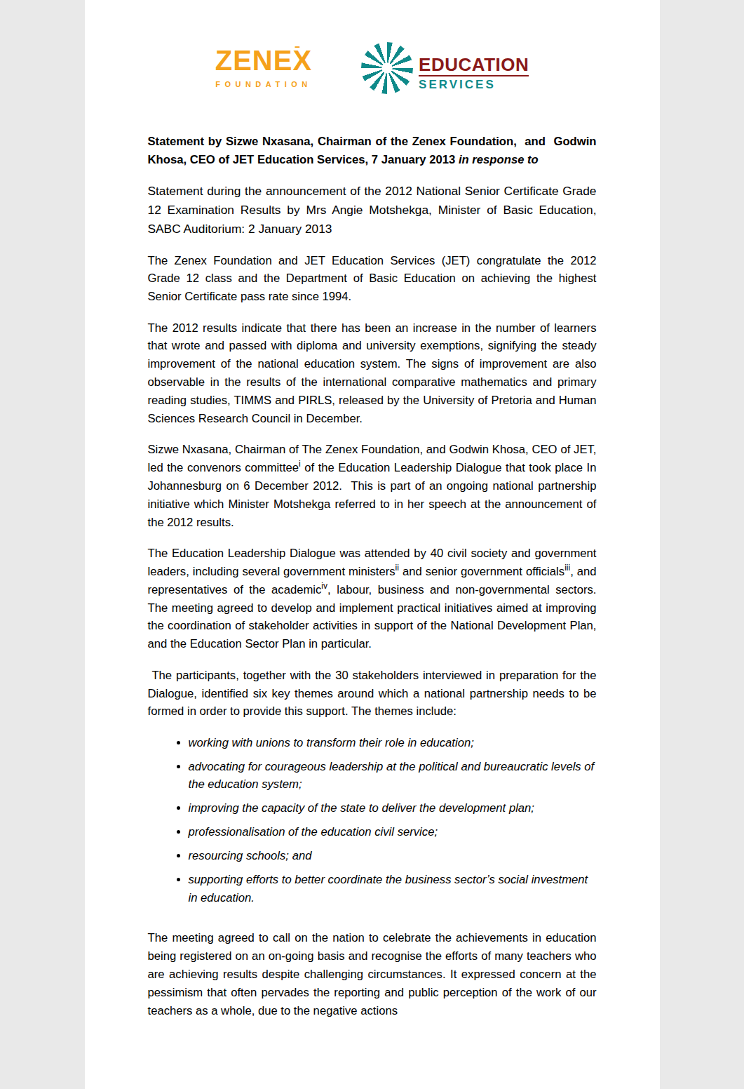ZEN̄EX
FOUNDATION
EDUCATION
SERVICES
Statement by Sizwe Nxasana, Chairman of the Zenex Foundation, and Godwin Khosa, CEO of JET Education Services, 7 January 2013 in response to
Statement during the announcement of the 2012 National Senior Certificate Grade 12 Examination Results by Mrs Angie Motshekga, Minister of Basic Education, SABC Auditorium: 2 January 2013
The Zenex Foundation and JET Education Services (JET) congratulate the 2012 Grade 12 class and the Department of Basic Education on achieving the highest Senior Certificate pass rate since 1994.
The 2012 results indicate that there has been an increase in the number of learners that wrote and passed with diploma and university exemptions, signifying the steady improvement of the national education system. The signs of improvement are also observable in the results of the international comparative mathematics and primary reading studies, TIMMS and PIRLS, released by the University of Pretoria and Human Sciences Research Council in December.
Sizwe Nxasana, Chairman of The Zenex Foundation, and Godwin Khosa, CEO of JET, led the convenors committeei of the Education Leadership Dialogue that took place In Johannesburg on 6 December 2012. This is part of an ongoing national partnership initiative which Minister Motshekga referred to in her speech at the announcement of the 2012 results.
The Education Leadership Dialogue was attended by 40 civil society and government leaders, including several government ministersii and senior government officialsiii, and representatives of the academiciv, labour, business and non-governmental sectors. The meeting agreed to develop and implement practical initiatives aimed at improving the coordination of stakeholder activities in support of the National Development Plan, and the Education Sector Plan in particular.
The participants, together with the 30 stakeholders interviewed in preparation for the Dialogue, identified six key themes around which a national partnership needs to be formed in order to provide this support. The themes include:
working with unions to transform their role in education;
advocating for courageous leadership at the political and bureaucratic levels of the education system;
improving the capacity of the state to deliver the development plan;
professionalisation of the education civil service;
resourcing schools; and
supporting efforts to better coordinate the business sector’s social investment in education.
The meeting agreed to call on the nation to celebrate the achievements in education being registered on an on-going basis and recognise the efforts of many teachers who are achieving results despite challenging circumstances. It expressed concern at the pessimism that often pervades the reporting and public perception of the work of our teachers as a whole, due to the negative actions